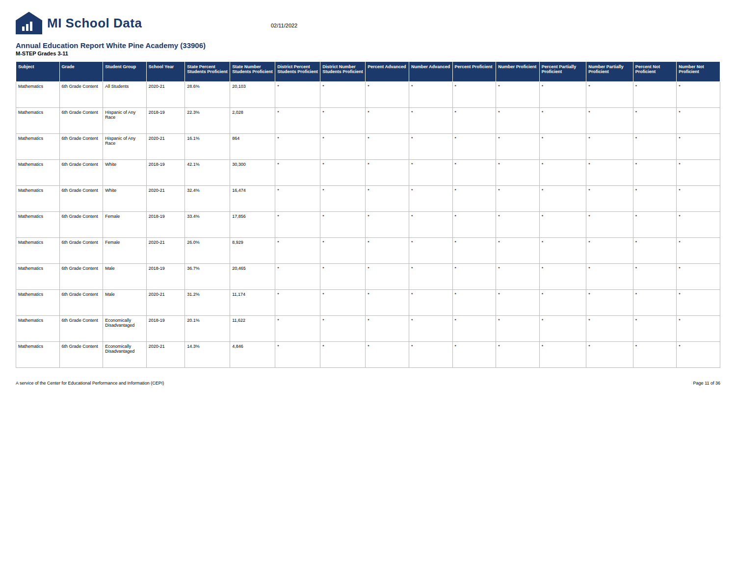MI School Data
02/11/2022
Annual Education Report White Pine Academy (33906)
M-STEP Grades 3-11
| Subject | Grade | Student Group | School Year | State Percent Students Proficient | State Number Students Proficient | District Percent Students Proficient | District Number Students Proficient | Percent Advanced | Number Advanced | Percent Proficient | Number Proficient | Percent Partially Proficient | Number Partially Proficient | Percent Not Proficient | Number Not Proficient |
| --- | --- | --- | --- | --- | --- | --- | --- | --- | --- | --- | --- | --- | --- | --- | --- |
| Mathematics | 6th Grade Content | All Students | 2020-21 | 28.6% | 20,103 | * | * | * | * | * | * | * | * | * | * |
| Mathematics | 6th Grade Content | Hispanic of Any Race | 2018-19 | 22.3% | 2,028 | * | * | * | * | * | * | * | * | * | * |
| Mathematics | 6th Grade Content | Hispanic of Any Race | 2020-21 | 16.1% | 864 | * | * | * | * | * | * | * | * | * | * |
| Mathematics | 6th Grade Content | White | 2018-19 | 42.1% | 30,300 | * | * | * | * | * | * | * | * | * | * |
| Mathematics | 6th Grade Content | White | 2020-21 | 32.4% | 16,474 | * | * | * | * | * | * | * | * | * | * |
| Mathematics | 6th Grade Content | Female | 2018-19 | 33.4% | 17,856 | * | * | * | * | * | * | * | * | * | * |
| Mathematics | 6th Grade Content | Female | 2020-21 | 26.0% | 8,929 | * | * | * | * | * | * | * | * | * | * |
| Mathematics | 6th Grade Content | Male | 2018-19 | 36.7% | 20,465 | * | * | * | * | * | * | * | * | * | * |
| Mathematics | 6th Grade Content | Male | 2020-21 | 31.2% | 11,174 | * | * | * | * | * | * | * | * | * | * |
| Mathematics | 6th Grade Content | Economically Disadvantaged | 2018-19 | 20.1% | 11,622 | * | * | * | * | * | * | * | * | * | * |
| Mathematics | 6th Grade Content | Economically Disadvantaged | 2020-21 | 14.3% | 4,846 | * | * | * | * | * | * | * | * | * | * |
A service of the Center for Educational Performance and Information (CEPI)
Page 11 of 36